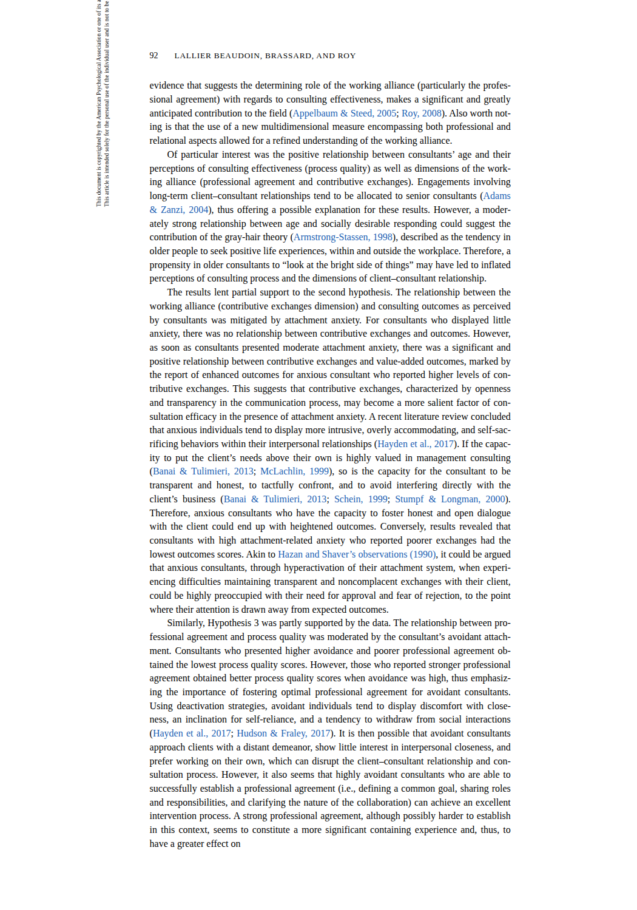This document is copyrighted by the American Psychological Association or one of its allied publishers. This article is intended solely for the personal use of the individual user and is not to be disseminated broadly.
92 Lallier Beaudoin, Brassard, and Roy
evidence that suggests the determining role of the working alliance (particularly the professional agreement) with regards to consulting effectiveness, makes a significant and greatly anticipated contribution to the field (Appelbaum & Steed, 2005; Roy, 2008). Also worth noting is that the use of a new multidimensional measure encompassing both professional and relational aspects allowed for a refined understanding of the working alliance.
Of particular interest was the positive relationship between consultants’ age and their perceptions of consulting effectiveness (process quality) as well as dimensions of the working alliance (professional agreement and contributive exchanges). Engagements involving long-term client–consultant relationships tend to be allocated to senior consultants (Adams & Zanzi, 2004), thus offering a possible explanation for these results. However, a moderately strong relationship between age and socially desirable responding could suggest the contribution of the gray-hair theory (Armstrong-Stassen, 1998), described as the tendency in older people to seek positive life experiences, within and outside the workplace. Therefore, a propensity in older consultants to “look at the bright side of things” may have led to inflated perceptions of consulting process and the dimensions of client–consultant relationship.
The results lent partial support to the second hypothesis. The relationship between the working alliance (contributive exchanges dimension) and consulting outcomes as perceived by consultants was mitigated by attachment anxiety. For consultants who displayed little anxiety, there was no relationship between contributive exchanges and outcomes. However, as soon as consultants presented moderate attachment anxiety, there was a significant and positive relationship between contributive exchanges and value-added outcomes, marked by the report of enhanced outcomes for anxious consultant who reported higher levels of contributive exchanges. This suggests that contributive exchanges, characterized by openness and transparency in the communication process, may become a more salient factor of consultation efficacy in the presence of attachment anxiety. A recent literature review concluded that anxious individuals tend to display more intrusive, overly accommodating, and self-sacrificing behaviors within their interpersonal relationships (Hayden et al., 2017). If the capacity to put the client’s needs above their own is highly valued in management consulting (Banai & Tulimieri, 2013; McLachlin, 1999), so is the capacity for the consultant to be transparent and honest, to tactfully confront, and to avoid interfering directly with the client’s business (Banai & Tulimieri, 2013; Schein, 1999; Stumpf & Longman, 2000). Therefore, anxious consultants who have the capacity to foster honest and open dialogue with the client could end up with heightened outcomes. Conversely, results revealed that consultants with high attachment-related anxiety who reported poorer exchanges had the lowest outcomes scores. Akin to Hazan and Shaver’s observations (1990), it could be argued that anxious consultants, through hyperactivation of their attachment system, when experiencing difficulties maintaining transparent and noncomplacent exchanges with their client, could be highly preoccupied with their need for approval and fear of rejection, to the point where their attention is drawn away from expected outcomes.
Similarly, Hypothesis 3 was partly supported by the data. The relationship between professional agreement and process quality was moderated by the consultant’s avoidant attachment. Consultants who presented higher avoidance and poorer professional agreement obtained the lowest process quality scores. However, those who reported stronger professional agreement obtained better process quality scores when avoidance was high, thus emphasizing the importance of fostering optimal professional agreement for avoidant consultants. Using deactivation strategies, avoidant individuals tend to display discomfort with closeness, an inclination for self-reliance, and a tendency to withdraw from social interactions (Hayden et al., 2017; Hudson & Fraley, 2017). It is then possible that avoidant consultants approach clients with a distant demeanor, show little interest in interpersonal closeness, and prefer working on their own, which can disrupt the client–consultant relationship and consultation process. However, it also seems that highly avoidant consultants who are able to successfully establish a professional agreement (i.e., defining a common goal, sharing roles and responsibilities, and clarifying the nature of the collaboration) can achieve an excellent intervention process. A strong professional agreement, although possibly harder to establish in this context, seems to constitute a more significant containing experience and, thus, to have a greater effect on